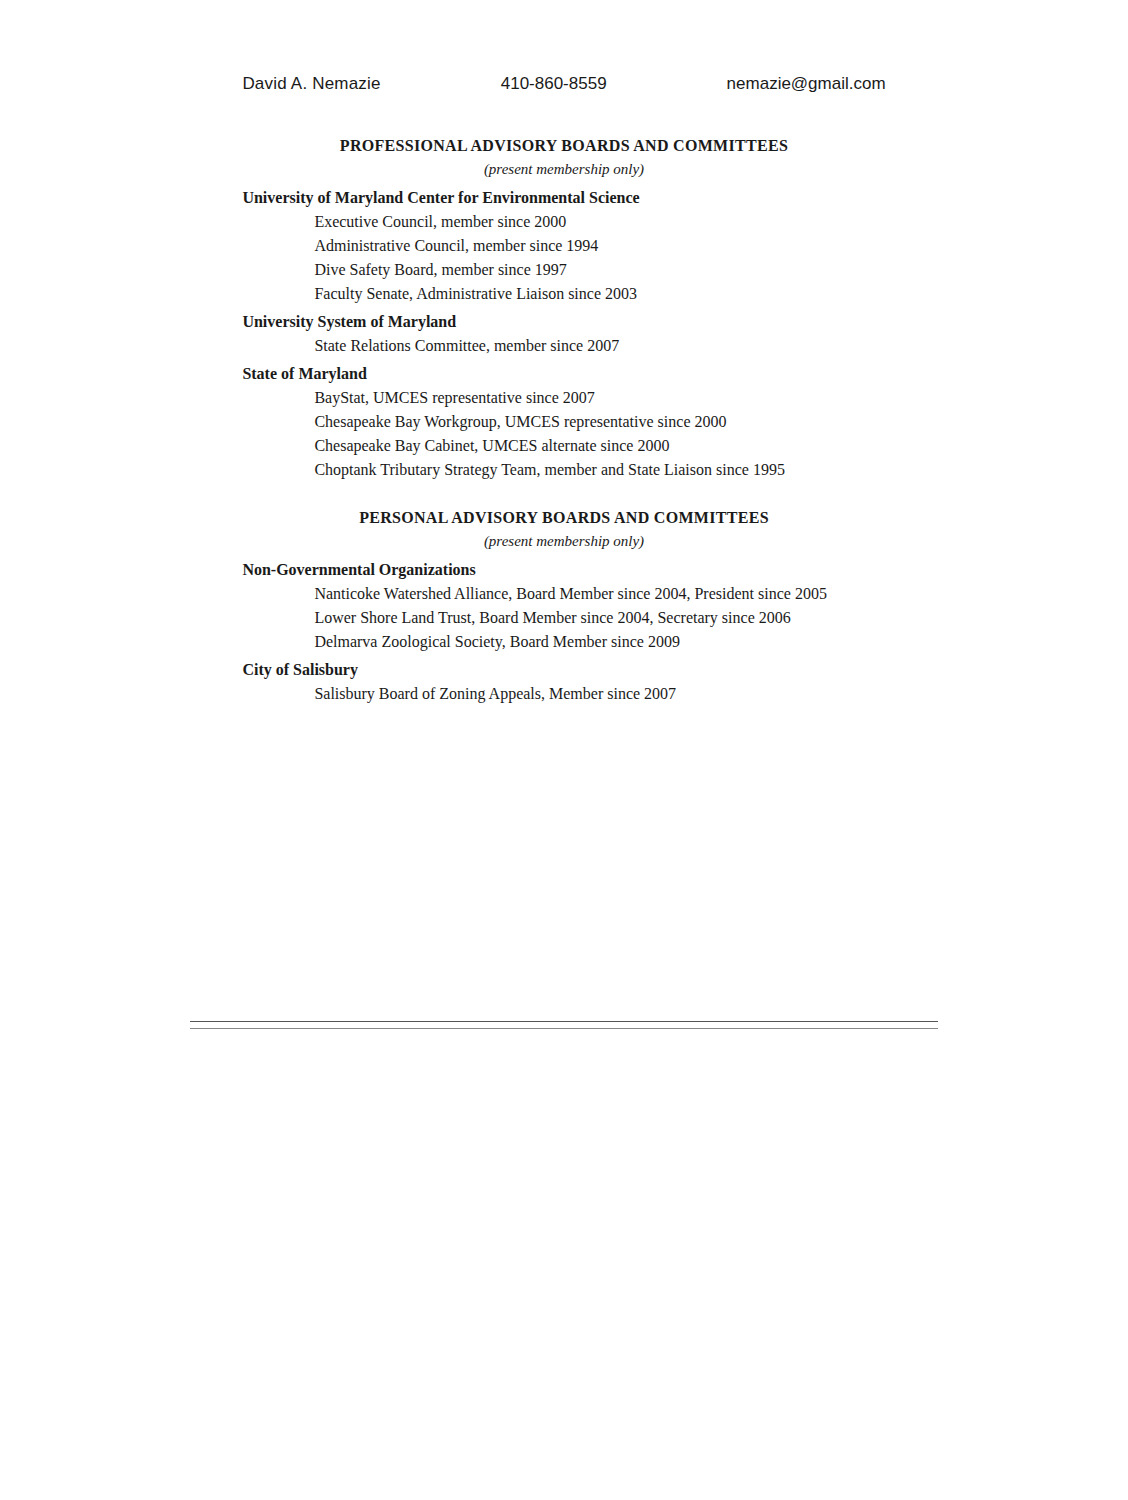David A. Nemazie 410-860-8559 nemazie@gmail.com
PROFESSIONAL ADVISORY BOARDS AND COMMITTEES
(present membership only)
University of Maryland Center for Environmental Science
Executive Council, member since 2000
Administrative Council, member since 1994
Dive Safety Board, member since 1997
Faculty Senate, Administrative Liaison since 2003
University System of Maryland
State Relations Committee, member since 2007
State of Maryland
BayStat, UMCES representative since 2007
Chesapeake Bay Workgroup, UMCES representative since 2000
Chesapeake Bay Cabinet, UMCES alternate since 2000
Choptank Tributary Strategy Team, member and State Liaison since 1995
PERSONAL ADVISORY BOARDS AND COMMITTEES
(present membership only)
Non-Governmental Organizations
Nanticoke Watershed Alliance, Board Member since 2004, President since 2005
Lower Shore Land Trust, Board Member since 2004, Secretary since 2006
Delmarva Zoological Society, Board Member since 2009
City of Salisbury
Salisbury Board of Zoning Appeals, Member since 2007